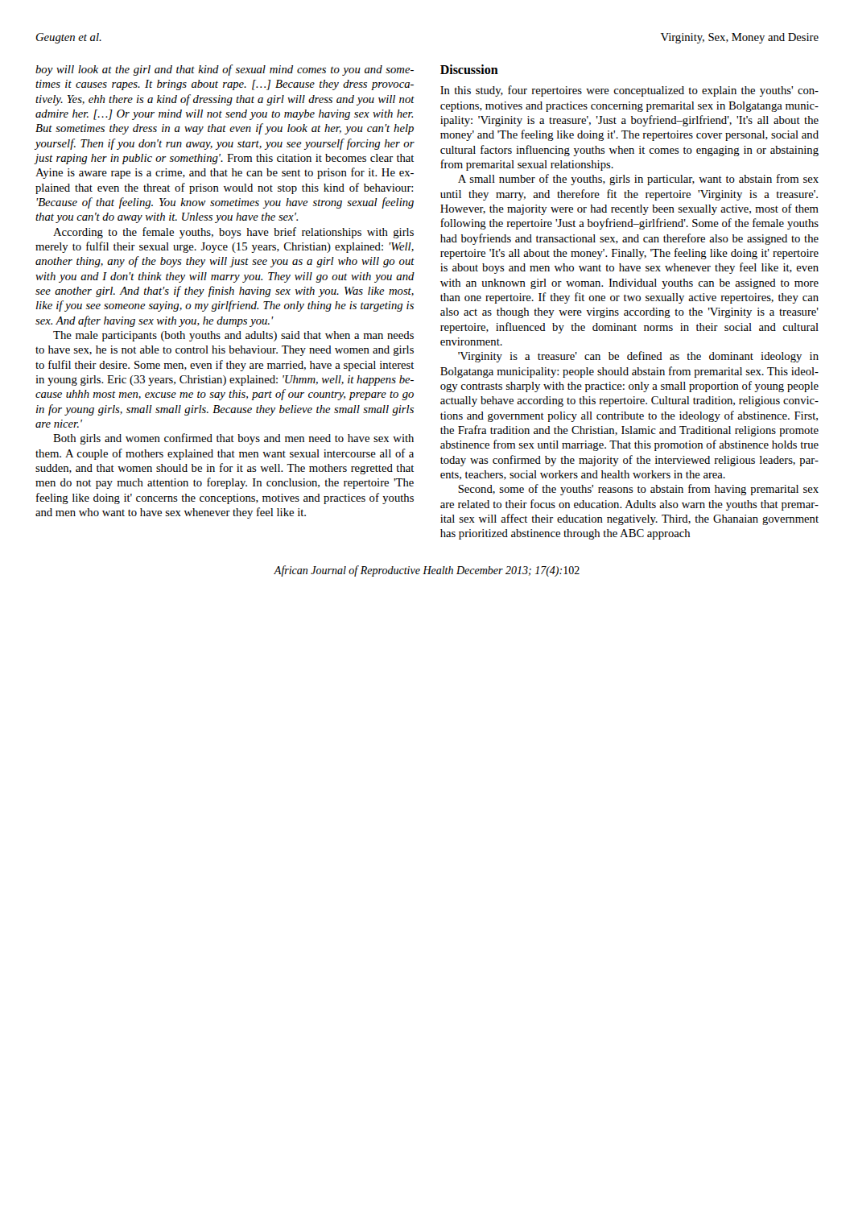Geugten et al.
Virginity, Sex, Money and Desire
boy will look at the girl and that kind of sexual mind comes to you and sometimes it causes rapes. It brings about rape. […] Because they dress provocatively. Yes, ehh there is a kind of dressing that a girl will dress and you will not admire her. […] Or your mind will not send you to maybe having sex with her. But sometimes they dress in a way that even if you look at her, you can't help yourself. Then if you don't run away, you start, you see yourself forcing her or just raping her in public or something'. From this citation it becomes clear that Ayine is aware rape is a crime, and that he can be sent to prison for it. He explained that even the threat of prison would not stop this kind of behaviour: 'Because of that feeling. You know sometimes you have strong sexual feeling that you can't do away with it. Unless you have the sex'.
According to the female youths, boys have brief relationships with girls merely to fulfil their sexual urge. Joyce (15 years, Christian) explained: 'Well, another thing, any of the boys they will just see you as a girl who will go out with you and I don't think they will marry you. They will go out with you and see another girl. And that's if they finish having sex with you. Was like most, like if you see someone saying, o my girlfriend. The only thing he is targeting is sex. And after having sex with you, he dumps you.'
The male participants (both youths and adults) said that when a man needs to have sex, he is not able to control his behaviour. They need women and girls to fulfil their desire. Some men, even if they are married, have a special interest in young girls. Eric (33 years, Christian) explained: 'Uhmm, well, it happens because uhhh most men, excuse me to say this, part of our country, prepare to go in for young girls, small small girls. Because they believe the small small girls are nicer.'
Both girls and women confirmed that boys and men need to have sex with them. A couple of mothers explained that men want sexual intercourse all of a sudden, and that women should be in for it as well. The mothers regretted that men do not pay much attention to foreplay. In conclusion, the repertoire 'The feeling like doing it' concerns the conceptions, motives and practices of youths and men who want to have sex whenever they feel like it.
Discussion
In this study, four repertoires were conceptualized to explain the youths' conceptions, motives and practices concerning premarital sex in Bolgatanga municipality: 'Virginity is a treasure', 'Just a boyfriend–girlfriend', 'It's all about the money' and 'The feeling like doing it'. The repertoires cover personal, social and cultural factors influencing youths when it comes to engaging in or abstaining from premarital sexual relationships.
A small number of the youths, girls in particular, want to abstain from sex until they marry, and therefore fit the repertoire 'Virginity is a treasure'. However, the majority were or had recently been sexually active, most of them following the repertoire 'Just a boyfriend–girlfriend'. Some of the female youths had boyfriends and transactional sex, and can therefore also be assigned to the repertoire 'It's all about the money'. Finally, 'The feeling like doing it' repertoire is about boys and men who want to have sex whenever they feel like it, even with an unknown girl or woman. Individual youths can be assigned to more than one repertoire. If they fit one or two sexually active repertoires, they can also act as though they were virgins according to the 'Virginity is a treasure' repertoire, influenced by the dominant norms in their social and cultural environment.
'Virginity is a treasure' can be defined as the dominant ideology in Bolgatanga municipality: people should abstain from premarital sex. This ideology contrasts sharply with the practice: only a small proportion of young people actually behave according to this repertoire. Cultural tradition, religious convictions and government policy all contribute to the ideology of abstinence. First, the Frafra tradition and the Christian, Islamic and Traditional religions promote abstinence from sex until marriage. That this promotion of abstinence holds true today was confirmed by the majority of the interviewed religious leaders, parents, teachers, social workers and health workers in the area.
Second, some of the youths' reasons to abstain from having premarital sex are related to their focus on education. Adults also warn the youths that premarital sex will affect their education negatively. Third, the Ghanaian government has prioritized abstinence through the ABC approach
African Journal of Reproductive Health December 2013; 17(4):102